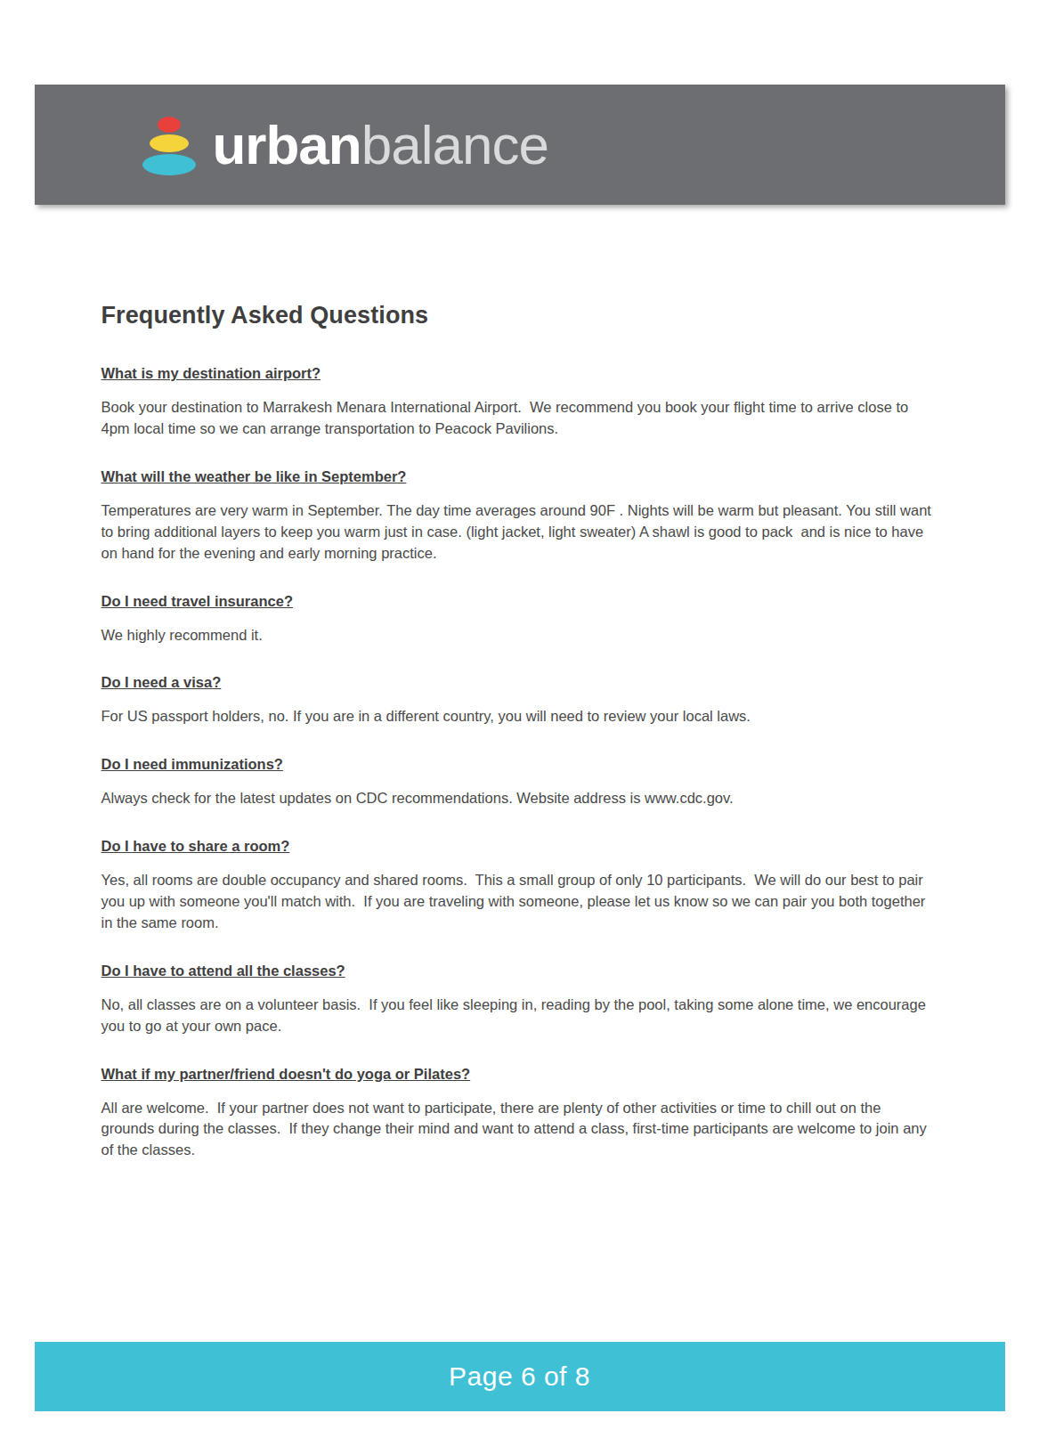urban balance
Frequently Asked Questions
What is my destination airport?
Book your destination to Marrakesh Menara International Airport. We recommend you book your flight time to arrive close to 4pm local time so we can arrange transportation to Peacock Pavilions.
What will the weather be like in September?
Temperatures are very warm in September. The day time averages around 90F . Nights will be warm but pleasant. You still want to bring additional layers to keep you warm just in case. (light jacket, light sweater) A shawl is good to pack and is nice to have on hand for the evening and early morning practice.
Do I need travel insurance?
We highly recommend it.
Do I need a visa?
For US passport holders, no. If you are in a different country, you will need to review your local laws.
Do I need immunizations?
Always check for the latest updates on CDC recommendations. Website address is www.cdc.gov.
Do I have to share a room?
Yes, all rooms are double occupancy and shared rooms. This a small group of only 10 participants. We will do our best to pair you up with someone you'll match with. If you are traveling with someone, please let us know so we can pair you both together in the same room.
Do I have to attend all the classes?
No, all classes are on a volunteer basis. If you feel like sleeping in, reading by the pool, taking some alone time, we encourage you to go at your own pace.
What if my partner/friend doesn't do yoga or Pilates?
All are welcome. If your partner does not want to participate, there are plenty of other activities or time to chill out on the grounds during the classes. If they change their mind and want to attend a class, first-time participants are welcome to join any of the classes.
Page 6 of 8